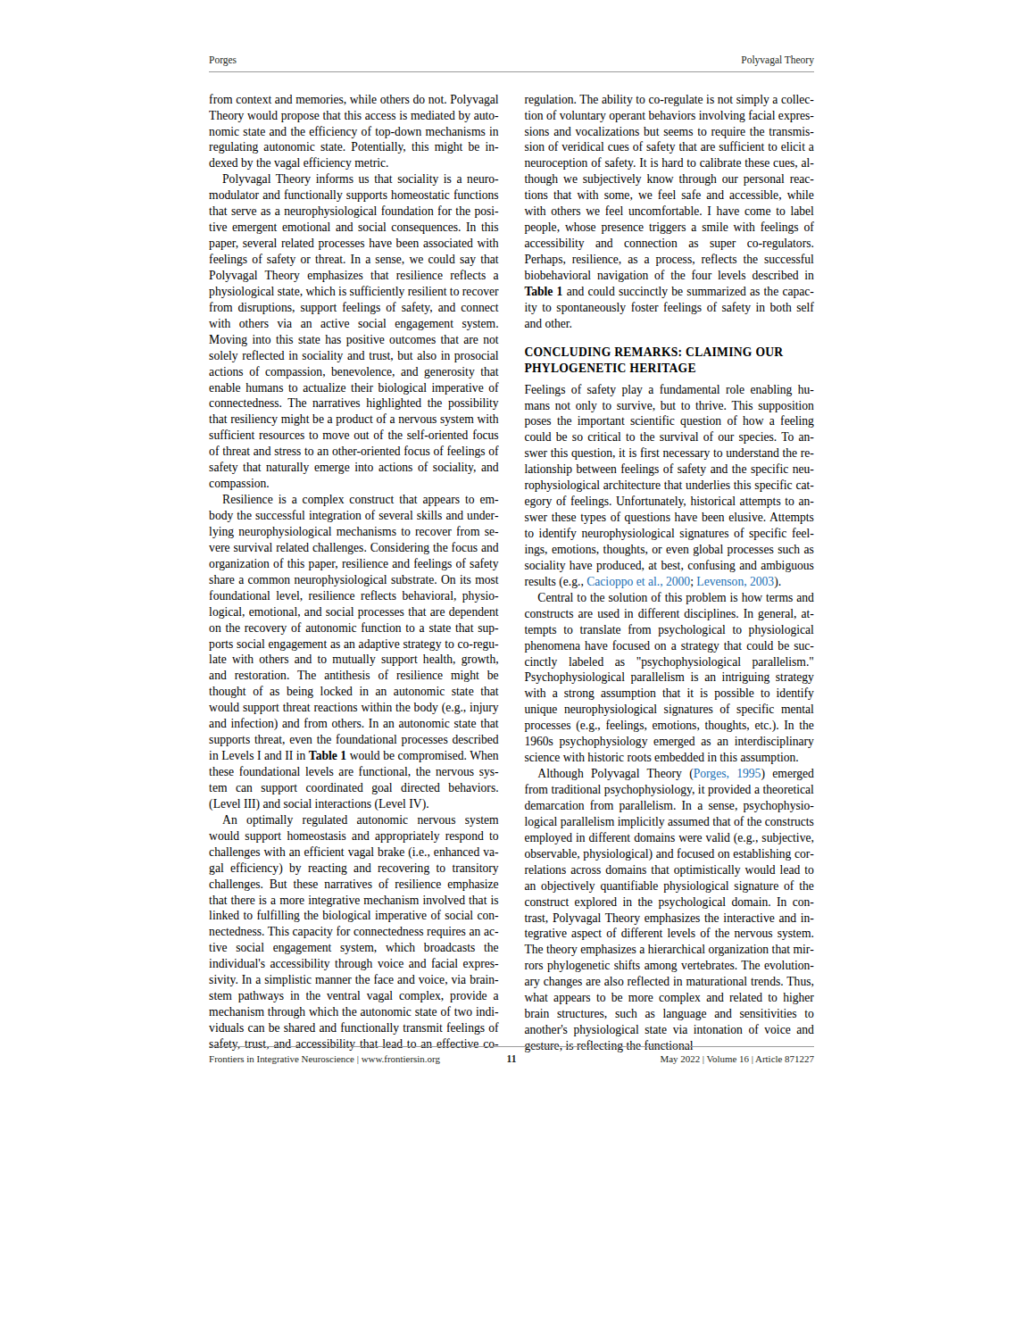Porges
Polyvagal Theory
from context and memories, while others do not. Polyvagal Theory would propose that this access is mediated by autonomic state and the efficiency of top-down mechanisms in regulating autonomic state. Potentially, this might be indexed by the vagal efficiency metric.
Polyvagal Theory informs us that sociality is a neuromodulator and functionally supports homeostatic functions that serve as a neurophysiological foundation for the positive emergent emotional and social consequences. In this paper, several related processes have been associated with feelings of safety or threat. In a sense, we could say that Polyvagal Theory emphasizes that resilience reflects a physiological state, which is sufficiently resilient to recover from disruptions, support feelings of safety, and connect with others via an active social engagement system. Moving into this state has positive outcomes that are not solely reflected in sociality and trust, but also in prosocial actions of compassion, benevolence, and generosity that enable humans to actualize their biological imperative of connectedness. The narratives highlighted the possibility that resiliency might be a product of a nervous system with sufficient resources to move out of the self-oriented focus of threat and stress to an other-oriented focus of feelings of safety that naturally emerge into actions of sociality, and compassion.
Resilience is a complex construct that appears to embody the successful integration of several skills and underlying neurophysiological mechanisms to recover from severe survival related challenges. Considering the focus and organization of this paper, resilience and feelings of safety share a common neurophysiological substrate. On its most foundational level, resilience reflects behavioral, physiological, emotional, and social processes that are dependent on the recovery of autonomic function to a state that supports social engagement as an adaptive strategy to co-regulate with others and to mutually support health, growth, and restoration. The antithesis of resilience might be thought of as being locked in an autonomic state that would support threat reactions within the body (e.g., injury and infection) and from others. In an autonomic state that supports threat, even the foundational processes described in Levels I and II in Table 1 would be compromised. When these foundational levels are functional, the nervous system can support coordinated goal directed behaviors. (Level III) and social interactions (Level IV).
An optimally regulated autonomic nervous system would support homeostasis and appropriately respond to challenges with an efficient vagal brake (i.e., enhanced vagal efficiency) by reacting and recovering to transitory challenges. But these narratives of resilience emphasize that there is a more integrative mechanism involved that is linked to fulfilling the biological imperative of social connectedness. This capacity for connectedness requires an active social engagement system, which broadcasts the individual's accessibility through voice and facial expressivity. In a simplistic manner the face and voice, via brainstem pathways in the ventral vagal complex, provide a mechanism through which the autonomic state of two individuals can be shared and functionally transmit feelings of safety, trust, and accessibility that lead to an effective co-regulation. The ability to co-regulate is not simply a collection of voluntary operant behaviors involving facial expressions and vocalizations but seems to require the transmission of veridical cues of safety that are sufficient to elicit a neuroception of safety. It is hard to calibrate these cues, although we subjectively know through our personal reactions that with some, we feel safe and accessible, while with others we feel uncomfortable. I have come to label people, whose presence triggers a smile with feelings of accessibility and connection as super co-regulators. Perhaps, resilience, as a process, reflects the successful biobehavioral navigation of the four levels described in Table 1 and could succinctly be summarized as the capacity to spontaneously foster feelings of safety in both self and other.
Concluding Remarks: Claiming Our Phylogenetic Heritage
Feelings of safety play a fundamental role enabling humans not only to survive, but to thrive. This supposition poses the important scientific question of how a feeling could be so critical to the survival of our species. To answer this question, it is first necessary to understand the relationship between feelings of safety and the specific neurophysiological architecture that underlies this specific category of feelings. Unfortunately, historical attempts to answer these types of questions have been elusive. Attempts to identify neurophysiological signatures of specific feelings, emotions, thoughts, or even global processes such as sociality have produced, at best, confusing and ambiguous results (e.g., Cacioppo et al., 2000; Levenson, 2003).
Central to the solution of this problem is how terms and constructs are used in different disciplines. In general, attempts to translate from psychological to physiological phenomena have focused on a strategy that could be succinctly labeled as "psychophysiological parallelism." Psychophysiological parallelism is an intriguing strategy with a strong assumption that it is possible to identify unique neurophysiological signatures of specific mental processes (e.g., feelings, emotions, thoughts, etc.). In the 1960s psychophysiology emerged as an interdisciplinary science with historic roots embedded in this assumption.
Although Polyvagal Theory (Porges, 1995) emerged from traditional psychophysiology, it provided a theoretical demarcation from parallelism. In a sense, psychophysiological parallelism implicitly assumed that of the constructs employed in different domains were valid (e.g., subjective, observable, physiological) and focused on establishing correlations across domains that optimistically would lead to an objectively quantifiable physiological signature of the construct explored in the psychological domain. In contrast, Polyvagal Theory emphasizes the interactive and integrative aspect of different levels of the nervous system. The theory emphasizes a hierarchical organization that mirrors phylogenetic shifts among vertebrates. The evolutionary changes are also reflected in maturational trends. Thus, what appears to be more complex and related to higher brain structures, such as language and sensitivities to another's physiological state via intonation of voice and gesture, is reflecting the functional
Frontiers in Integrative Neuroscience | www.frontiersin.org
11
May 2022 | Volume 16 | Article 871227